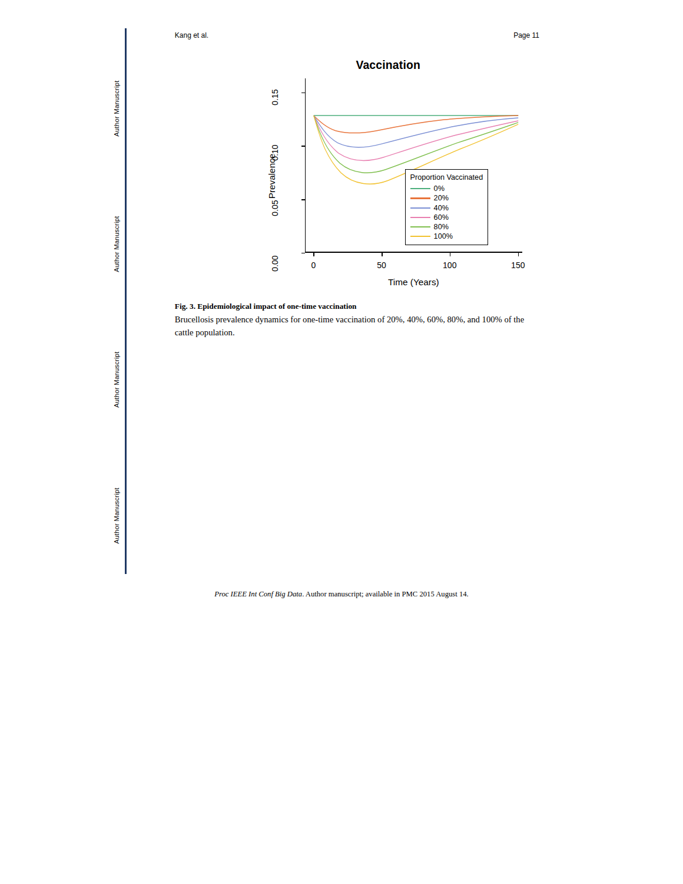Author Manuscript Author Manuscript Author Manuscript Author Manuscript
Kang et al. Page 11
Vaccination
Prevalence
0.15
0.10
0.05
0.00
0
50
100
150
Time (Years)
Proportion Vaccinated
| | 0% |
| | 20% |
| | 40% |
| | 60% |
| | 80% |
| | 100% |
Fig. 3. Epidemiological impact of one-time vaccination Brucellosis prevalence dynamics for one-time vaccination of 20%, 40%, 60%, 80%, and 100% of the cattle population.
Proc IEEE Int Conf Big Data. Author manuscript; available in PMC 2015 August 14.